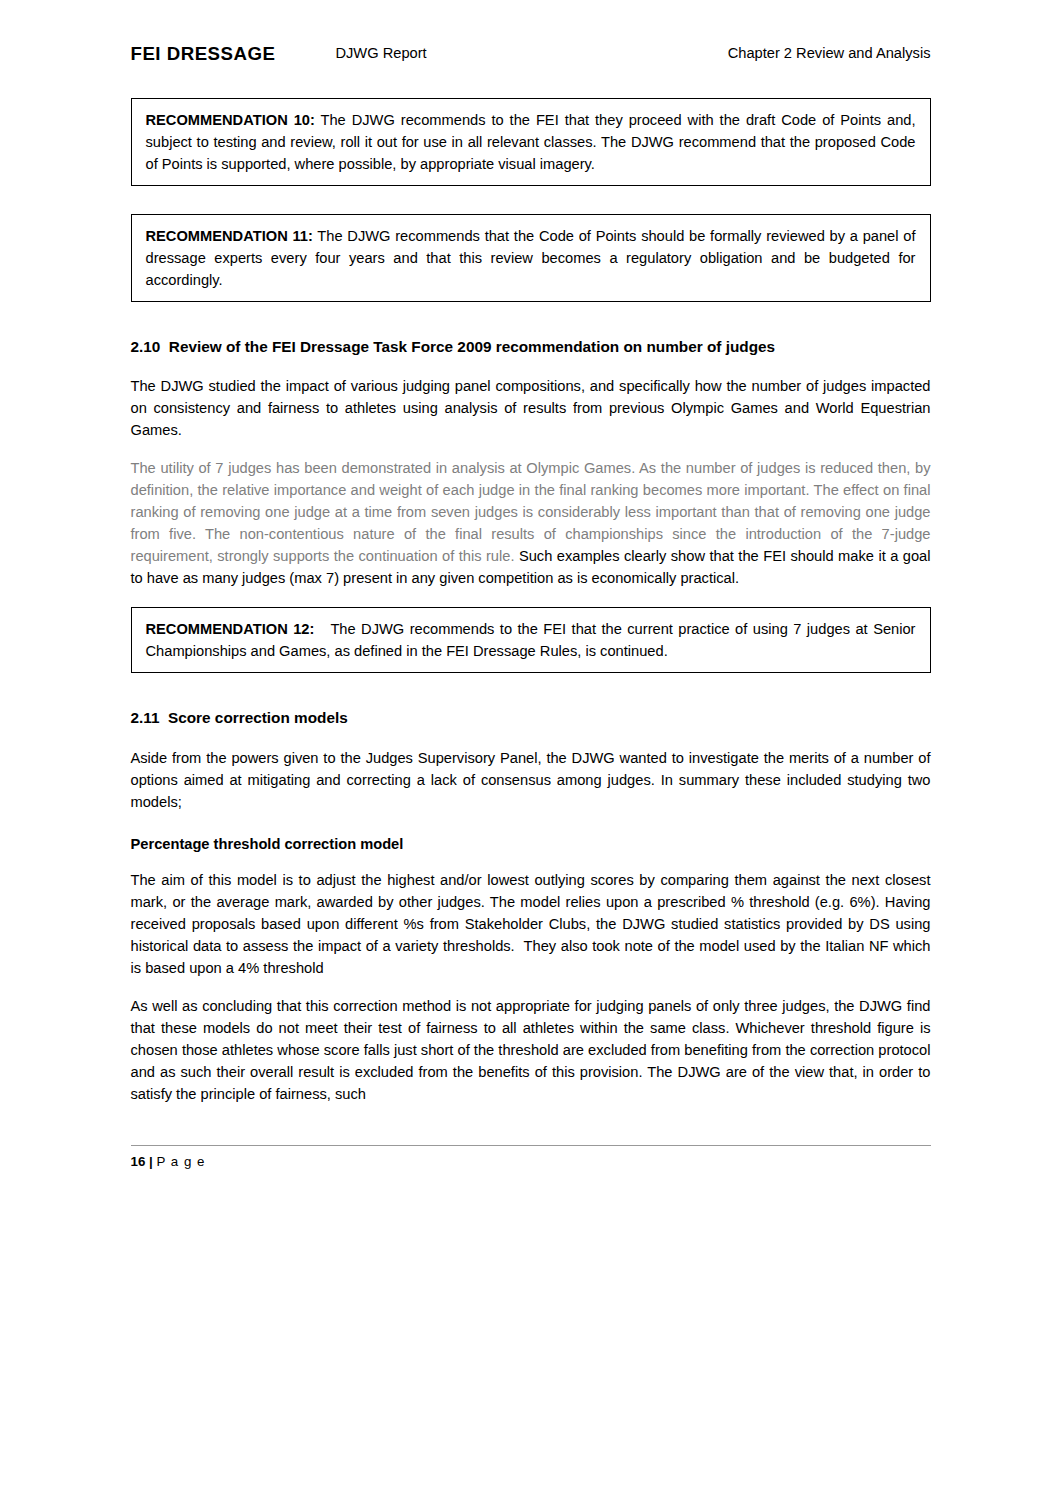FEI DRESSAGE
DJWG Report Chapter 2 Review and Analysis
RECOMMENDATION 10: The DJWG recommends to the FEI that they proceed with the draft Code of Points and, subject to testing and review, roll it out for use in all relevant classes. The DJWG recommend that the proposed Code of Points is supported, where possible, by appropriate visual imagery.
RECOMMENDATION 11: The DJWG recommends that the Code of Points should be formally reviewed by a panel of dressage experts every four years and that this review becomes a regulatory obligation and be budgeted for accordingly.
2.10 Review of the FEI Dressage Task Force 2009 recommendation on number of judges
The DJWG studied the impact of various judging panel compositions, and specifically how the number of judges impacted on consistency and fairness to athletes using analysis of results from previous Olympic Games and World Equestrian Games.
The utility of 7 judges has been demonstrated in analysis at Olympic Games. As the number of judges is reduced then, by definition, the relative importance and weight of each judge in the final ranking becomes more important. The effect on final ranking of removing one judge at a time from seven judges is considerably less important than that of removing one judge from five. The non-contentious nature of the final results of championships since the introduction of the 7-judge requirement, strongly supports the continuation of this rule. Such examples clearly show that the FEI should make it a goal to have as many judges (max 7) present in any given competition as is economically practical.
RECOMMENDATION 12: The DJWG recommends to the FEI that the current practice of using 7 judges at Senior Championships and Games, as defined in the FEI Dressage Rules, is continued.
2.11 Score correction models
Aside from the powers given to the Judges Supervisory Panel, the DJWG wanted to investigate the merits of a number of options aimed at mitigating and correcting a lack of consensus among judges. In summary these included studying two models;
Percentage threshold correction model
The aim of this model is to adjust the highest and/or lowest outlying scores by comparing them against the next closest mark, or the average mark, awarded by other judges. The model relies upon a prescribed % threshold (e.g. 6%). Having received proposals based upon different %s from Stakeholder Clubs, the DJWG studied statistics provided by DS using historical data to assess the impact of a variety thresholds. They also took note of the model used by the Italian NF which is based upon a 4% threshold
As well as concluding that this correction method is not appropriate for judging panels of only three judges, the DJWG find that these models do not meet their test of fairness to all athletes within the same class. Whichever threshold figure is chosen those athletes whose score falls just short of the threshold are excluded from benefiting from the correction protocol and as such their overall result is excluded from the benefits of this provision. The DJWG are of the view that, in order to satisfy the principle of fairness, such
16 | P a g e